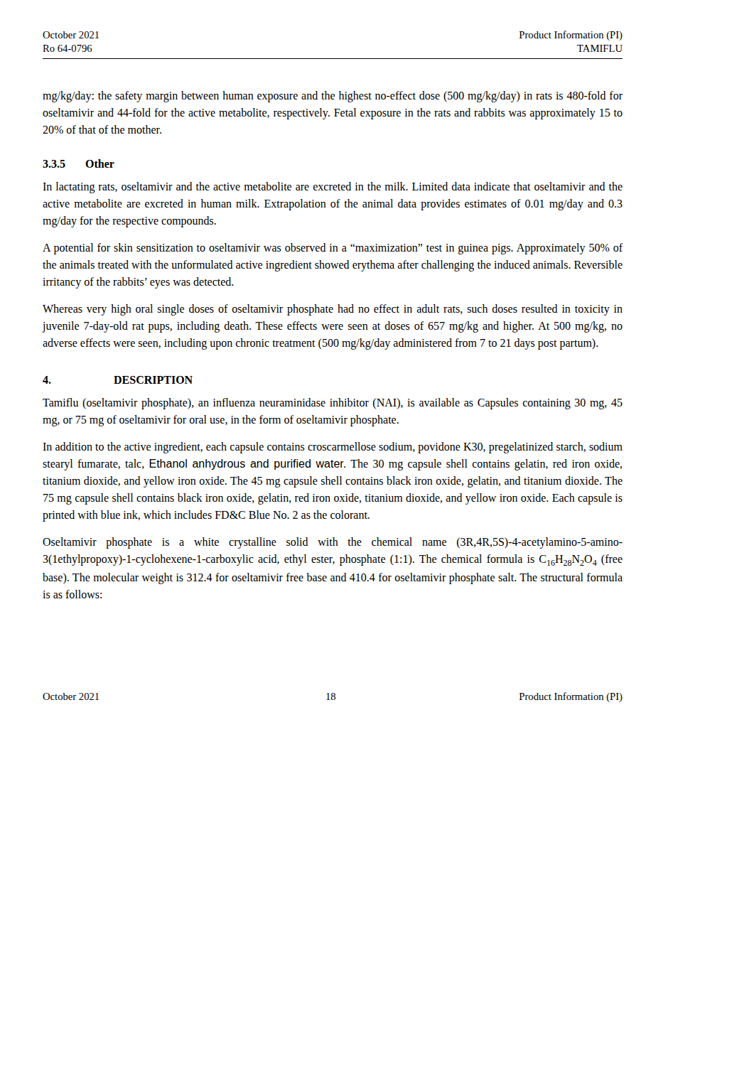October 2021
Ro 64-0796
Product Information (PI)
TAMIFLU
mg/kg/day: the safety margin between human exposure and the highest no-effect dose (500 mg/kg/day) in rats is 480-fold for oseltamivir and 44-fold for the active metabolite, respectively. Fetal exposure in the rats and rabbits was approximately 15 to 20% of that of the mother.
3.3.5 Other
In lactating rats, oseltamivir and the active metabolite are excreted in the milk. Limited data indicate that oseltamivir and the active metabolite are excreted in human milk. Extrapolation of the animal data provides estimates of 0.01 mg/day and 0.3 mg/day for the respective compounds.
A potential for skin sensitization to oseltamivir was observed in a “maximization” test in guinea pigs. Approximately 50% of the animals treated with the unformulated active ingredient showed erythema after challenging the induced animals. Reversible irritancy of the rabbits’ eyes was detected.
Whereas very high oral single doses of oseltamivir phosphate had no effect in adult rats, such doses resulted in toxicity in juvenile 7-day-old rat pups, including death. These effects were seen at doses of 657 mg/kg and higher. At 500 mg/kg, no adverse effects were seen, including upon chronic treatment (500 mg/kg/day administered from 7 to 21 days post partum).
4. DESCRIPTION
Tamiflu (oseltamivir phosphate), an influenza neuraminidase inhibitor (NAI), is available as Capsules containing 30 mg, 45 mg, or 75 mg of oseltamivir for oral use, in the form of oseltamivir phosphate.
In addition to the active ingredient, each capsule contains croscarmellose sodium, povidone K30, pregelatinized starch, sodium stearyl fumarate, talc, Ethanol anhydrous and purified water. The 30 mg capsule shell contains gelatin, red iron oxide, titanium dioxide, and yellow iron oxide. The 45 mg capsule shell contains black iron oxide, gelatin, and titanium dioxide. The 75 mg capsule shell contains black iron oxide, gelatin, red iron oxide, titanium dioxide, and yellow iron oxide. Each capsule is printed with blue ink, which includes FD&C Blue No. 2 as the colorant.
Oseltamivir phosphate is a white crystalline solid with the chemical name (3R,4R,5S)-4-acetylamino-5-amino-3(1ethylpropoxy)-1-cyclohexene-1-carboxylic acid, ethyl ester, phosphate (1:1). The chemical formula is C16H28N2O4 (free base). The molecular weight is 312.4 for oseltamivir free base and 410.4 for oseltamivir phosphate salt. The structural formula is as follows:
October 2021
18
Product Information (PI)